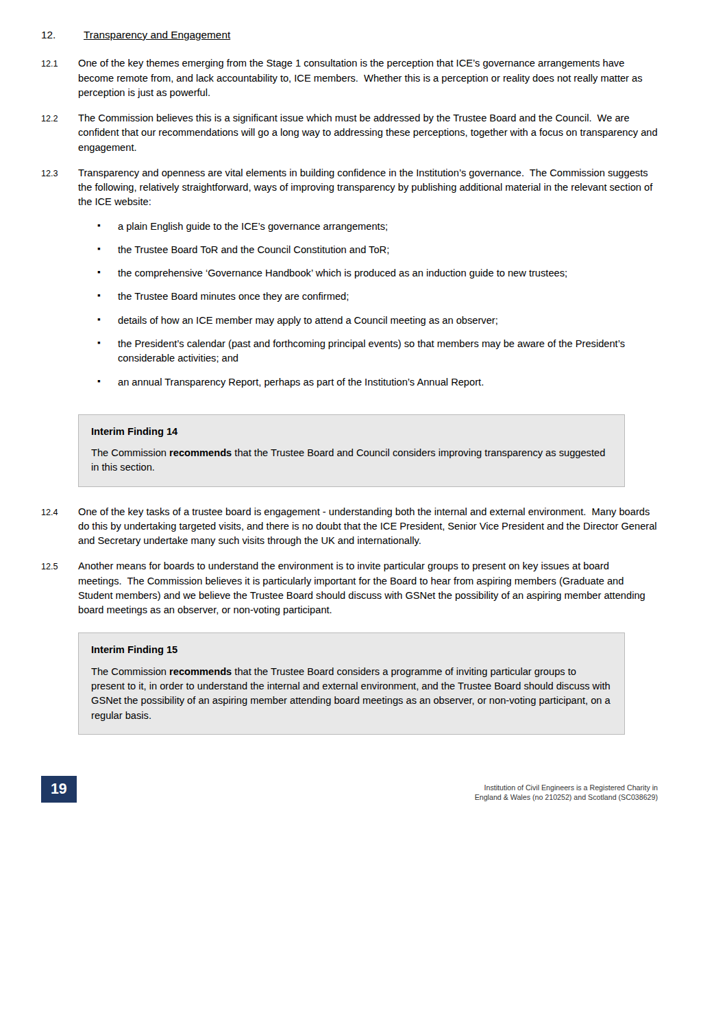12.
Transparency and Engagement
12.1
One of the key themes emerging from the Stage 1 consultation is the perception that ICE’s governance arrangements have become remote from, and lack accountability to, ICE members. Whether this is a perception or reality does not really matter as perception is just as powerful.
12.2
The Commission believes this is a significant issue which must be addressed by the Trustee Board and the Council. We are confident that our recommendations will go a long way to addressing these perceptions, together with a focus on transparency and engagement.
12.3
Transparency and openness are vital elements in building confidence in the Institution’s governance. The Commission suggests the following, relatively straightforward, ways of improving transparency by publishing additional material in the relevant section of the ICE website:
a plain English guide to the ICE’s governance arrangements;
the Trustee Board ToR and the Council Constitution and ToR;
the comprehensive ‘Governance Handbook’ which is produced as an induction guide to new trustees;
the Trustee Board minutes once they are confirmed;
details of how an ICE member may apply to attend a Council meeting as an observer;
the President’s calendar (past and forthcoming principal events) so that members may be aware of the President’s considerable activities; and
an annual Transparency Report, perhaps as part of the Institution’s Annual Report.
Interim Finding 14
The Commission recommends that the Trustee Board and Council considers improving transparency as suggested in this section.
12.4
One of the key tasks of a trustee board is engagement - understanding both the internal and external environment. Many boards do this by undertaking targeted visits, and there is no doubt that the ICE President, Senior Vice President and the Director General and Secretary undertake many such visits through the UK and internationally.
12.5
Another means for boards to understand the environment is to invite particular groups to present on key issues at board meetings. The Commission believes it is particularly important for the Board to hear from aspiring members (Graduate and Student members) and we believe the Trustee Board should discuss with GSNet the possibility of an aspiring member attending board meetings as an observer, or non-voting participant.
Interim Finding 15
The Commission recommends that the Trustee Board considers a programme of inviting particular groups to present to it, in order to understand the internal and external environment, and the Trustee Board should discuss with GSNet the possibility of an aspiring member attending board meetings as an observer, or non-voting participant, on a regular basis.
19
Institution of Civil Engineers is a Registered Charity in
England & Wales (no 210252) and Scotland (SC038629)